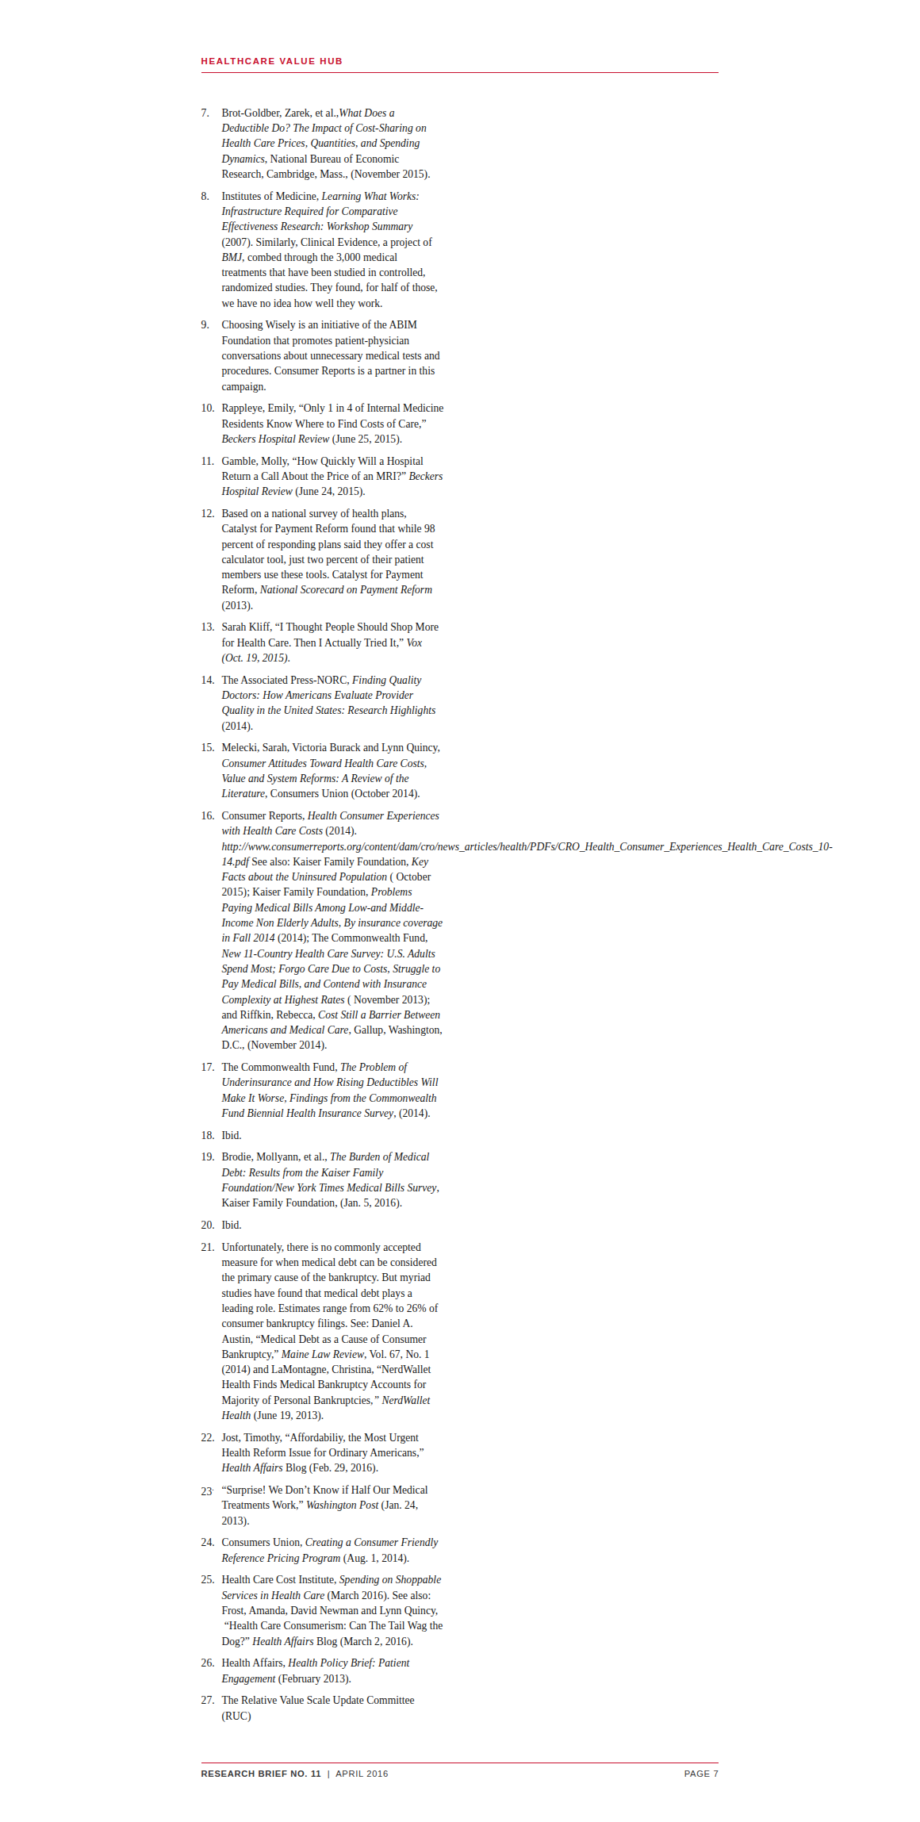Healthcare Value Hub
7. Brot-Goldber, Zarek, et al.,What Does a Deductible Do? The Impact of Cost-Sharing on Health Care Prices, Quantities, and Spending Dynamics, National Bureau of Economic Research, Cambridge, Mass., (November 2015).
8. Institutes of Medicine, Learning What Works: Infrastructure Required for Comparative Effectiveness Research: Workshop Summary (2007). Similarly, Clinical Evidence, a project of BMJ, combed through the 3,000 medical treatments that have been studied in controlled, randomized studies. They found, for half of those, we have no idea how well they work.
9. Choosing Wisely is an initiative of the ABIM Foundation that promotes patient-physician conversations about unnecessary medical tests and procedures. Consumer Reports is a partner in this campaign.
10. Rappleye, Emily, “Only 1 in 4 of Internal Medicine Residents Know Where to Find Costs of Care,” Beckers Hospital Review (June 25, 2015).
11. Gamble, Molly, “How Quickly Will a Hospital Return a Call About the Price of an MRI?” Beckers Hospital Review (June 24, 2015).
12. Based on a national survey of health plans, Catalyst for Payment Reform found that while 98 percent of responding plans said they offer a cost calculator tool, just two percent of their patient members use these tools. Catalyst for Payment Reform, National Scorecard on Payment Reform (2013).
13. Sarah Kliff, “I Thought People Should Shop More for Health Care. Then I Actually Tried It,” Vox (Oct. 19, 2015).
14. The Associated Press-NORC, Finding Quality Doctors: How Americans Evaluate Provider Quality in the United States: Research Highlights (2014).
15. Melecki, Sarah, Victoria Burack and Lynn Quincy, Consumer Attitudes Toward Health Care Costs, Value and System Reforms: A Review of the Literature, Consumers Union (October 2014).
16. Consumer Reports, Health Consumer Experiences with Health Care Costs (2014). http://www.consumerreports.org/content/dam/cro/news_articles/health/PDFs/CRO_Health_Consumer_Experiences_Health_Care_Costs_10-14.pdf See also: Kaiser Family Foundation, Key Facts about the Uninsured Population ( October 2015); Kaiser Family Foundation, Problems Paying Medical Bills Among Low-and Middle- Income Non Elderly Adults, By insurance coverage in Fall 2014 (2014); The Commonwealth Fund, New 11-Country Health Care Survey: U.S. Adults Spend Most; Forgo Care Due to Costs, Struggle to Pay Medical Bills, and Contend with Insurance Complexity at Highest Rates ( November 2013); and Riffkin, Rebecca, Cost Still a Barrier Between Americans and Medical Care, Gallup, Washington, D.C., (November 2014).
17. The Commonwealth Fund, The Problem of Underinsurance and How Rising Deductibles Will Make It Worse, Findings from the Commonwealth Fund Biennial Health Insurance Survey, (2014).
18. Ibid.
19. Brodie, Mollyann, et al., The Burden of Medical Debt: Results from the Kaiser Family Foundation/New York Times Medical Bills Survey, Kaiser Family Foundation, (Jan. 5, 2016).
20. Ibid.
21. Unfortunately, there is no commonly accepted measure for when medical debt can be considered the primary cause of the bankruptcy. But myriad studies have found that medical debt plays a leading role. Estimates range from 62% to 26% of consumer bankruptcy filings. See: Daniel A. Austin, “Medical Debt as a Cause of Consumer Bankruptcy,” Maine Law Review, Vol. 67, No. 1 (2014) and LaMontagne, Christina, “NerdWallet Health Finds Medical Bankruptcy Accounts for Majority of Personal Bankruptcies,” NerdWallet Health (June 19, 2013).
22. Jost, Timothy, “Affordabiliy, the Most Urgent Health Reform Issue for Ordinary Americans,” Health Affairs Blog (Feb. 29, 2016).
23.“Surprise! We Don’t Know if Half Our Medical Treatments Work,” Washington Post (Jan. 24, 2013).
24. Consumers Union, Creating a Consumer Friendly Reference Pricing Program (Aug. 1, 2014).
25. Health Care Cost Institute, Spending on Shoppable Services in Health Care (March 2016). See also: Frost, Amanda, David Newman and Lynn Quincy, “Health Care Consumerism: Can The Tail Wag the Dog?” Health Affairs Blog (March 2, 2016).
26. Health Affairs, Health Policy Brief: Patient Engagement (February 2013).
27. The Relative Value Scale Update Committee (RUC)
Research Brief No. 11 | April 2016
Page 7